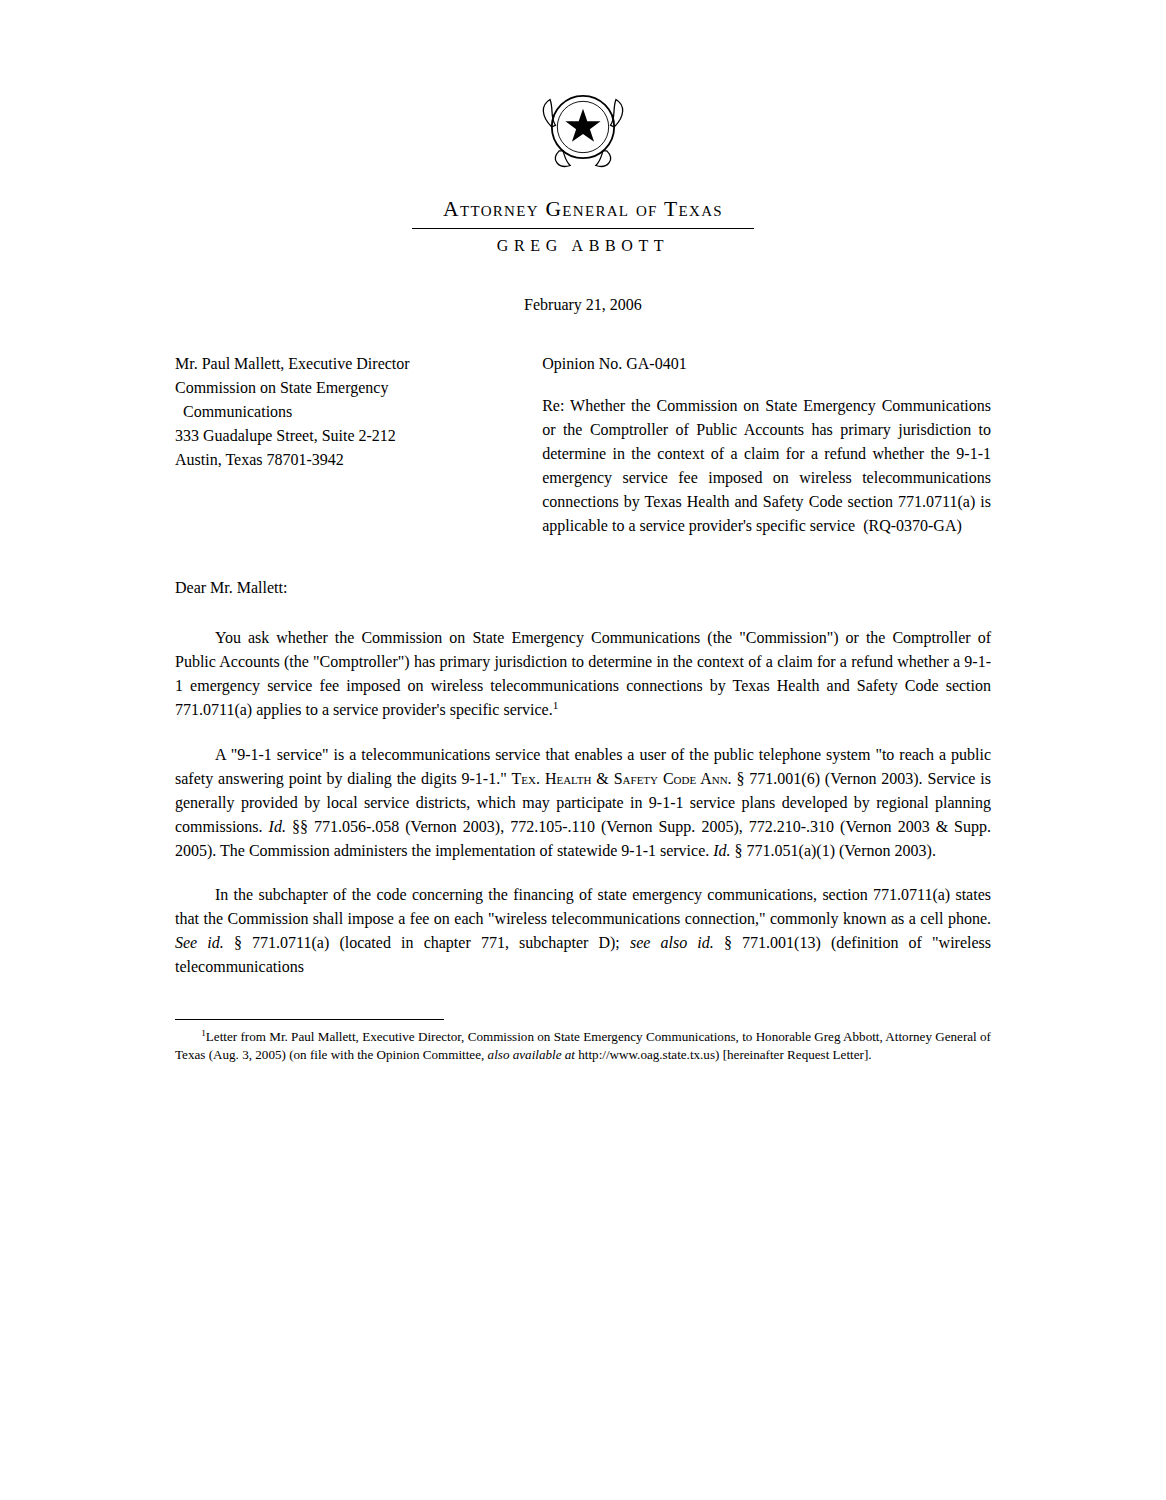Attorney General of Texas
GREG ABBOTT
February 21, 2006
| Mr. Paul Mallett, Executive Director Commission on State Emergency Communications 333 Guadalupe Street, Suite 2-212 Austin, Texas 78701-3942 | Opinion No. GA-0401 Re: Whether the Commission on State Emergency Communications or the Comptroller of Public Accounts has primary jurisdiction to determine in the context of a claim for a refund whether the 9-1-1 emergency service fee imposed on wireless telecommunications connections by Texas Health and Safety Code section 771.0711(a) is applicable to a service provider's specific service (RQ-0370-GA) |
Dear Mr. Mallett:
You ask whether the Commission on State Emergency Communications (the "Commission") or the Comptroller of Public Accounts (the "Comptroller") has primary jurisdiction to determine in the context of a claim for a refund whether a 9-1-1 emergency service fee imposed on wireless telecommunications connections by Texas Health and Safety Code section 771.0711(a) applies to a service provider's specific service.1
A "9-1-1 service" is a telecommunications service that enables a user of the public telephone system "to reach a public safety answering point by dialing the digits 9-1-1." Tex. Health & Safety Code Ann. § 771.001(6) (Vernon 2003). Service is generally provided by local service districts, which may participate in 9-1-1 service plans developed by regional planning commissions. Id. §§ 771.056-.058 (Vernon 2003), 772.105-.110 (Vernon Supp. 2005), 772.210-.310 (Vernon 2003 & Supp. 2005). The Commission administers the implementation of statewide 9-1-1 service. Id. § 771.051(a)(1) (Vernon 2003).
In the subchapter of the code concerning the financing of state emergency communications, section 771.0711(a) states that the Commission shall impose a fee on each "wireless telecommunications connection," commonly known as a cell phone. See id. § 771.0711(a) (located in chapter 771, subchapter D); see also id. § 771.001(13) (definition of "wireless telecommunications
1Letter from Mr. Paul Mallett, Executive Director, Commission on State Emergency Communications, to Honorable Greg Abbott, Attorney General of Texas (Aug. 3, 2005) (on file with the Opinion Committee, also available at http://www.oag.state.tx.us) [hereinafter Request Letter].